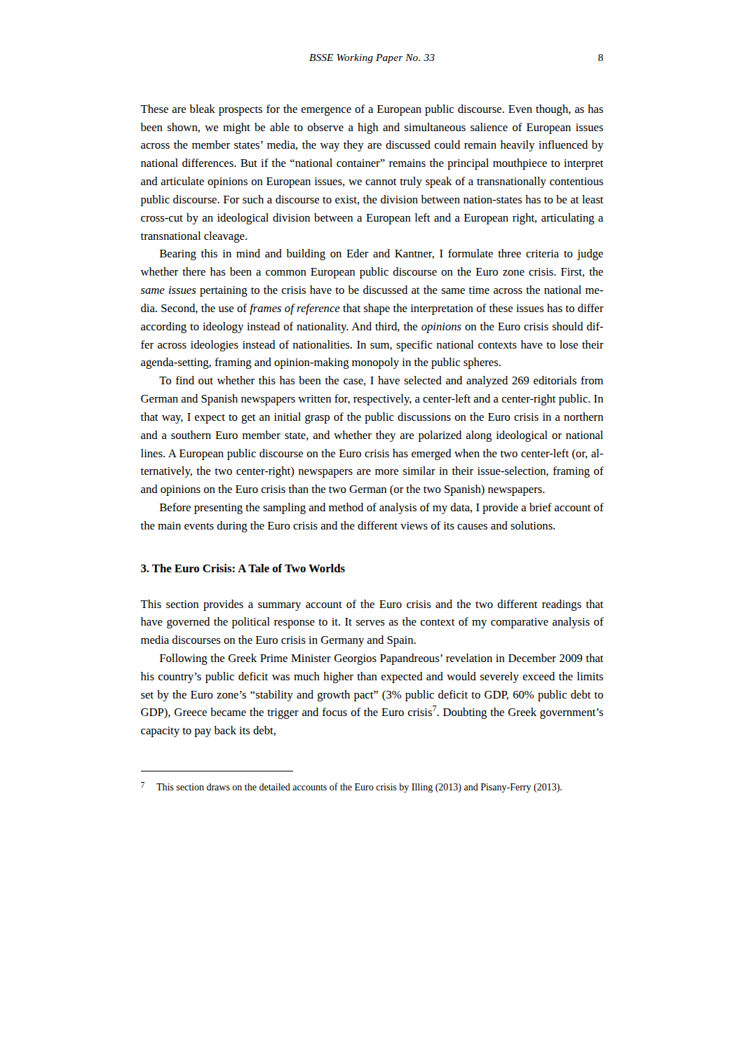BSSE Working Paper No. 33 8
These are bleak prospects for the emergence of a European public discourse. Even though, as has been shown, we might be able to observe a high and simultaneous salience of European issues across the member states’ media, the way they are discussed could remain heavily influenced by national differences. But if the “national container” remains the principal mouthpiece to interpret and articulate opinions on European issues, we cannot truly speak of a transnationally contentious public discourse. For such a discourse to exist, the division between nation-states has to be at least cross-cut by an ideological division between a European left and a European right, articulating a transnational cleavage.
Bearing this in mind and building on Eder and Kantner, I formulate three criteria to judge whether there has been a common European public discourse on the Euro zone crisis. First, the same issues pertaining to the crisis have to be discussed at the same time across the national media. Second, the use of frames of reference that shape the interpretation of these issues has to differ according to ideology instead of nationality. And third, the opinions on the Euro crisis should differ across ideologies instead of nationalities. In sum, specific national contexts have to lose their agenda-setting, framing and opinion-making monopoly in the public spheres.
To find out whether this has been the case, I have selected and analyzed 269 editorials from German and Spanish newspapers written for, respectively, a center-left and a center-right public. In that way, I expect to get an initial grasp of the public discussions on the Euro crisis in a northern and a southern Euro member state, and whether they are polarized along ideological or national lines. A European public discourse on the Euro crisis has emerged when the two center-left (or, alternatively, the two center-right) newspapers are more similar in their issue-selection, framing of and opinions on the Euro crisis than the two German (or the two Spanish) newspapers.
Before presenting the sampling and method of analysis of my data, I provide a brief account of the main events during the Euro crisis and the different views of its causes and solutions.
3. The Euro Crisis: A Tale of Two Worlds
This section provides a summary account of the Euro crisis and the two different readings that have governed the political response to it. It serves as the context of my comparative analysis of media discourses on the Euro crisis in Germany and Spain.
Following the Greek Prime Minister Georgios Papandreous’ revelation in December 2009 that his country’s public deficit was much higher than expected and would severely exceed the limits set by the Euro zone’s “stability and growth pact” (3% public deficit to GDP, 60% public debt to GDP), Greece became the trigger and focus of the Euro crisis7. Doubting the Greek government’s capacity to pay back its debt,
7 This section draws on the detailed accounts of the Euro crisis by Illing (2013) and Pisany-Ferry (2013).